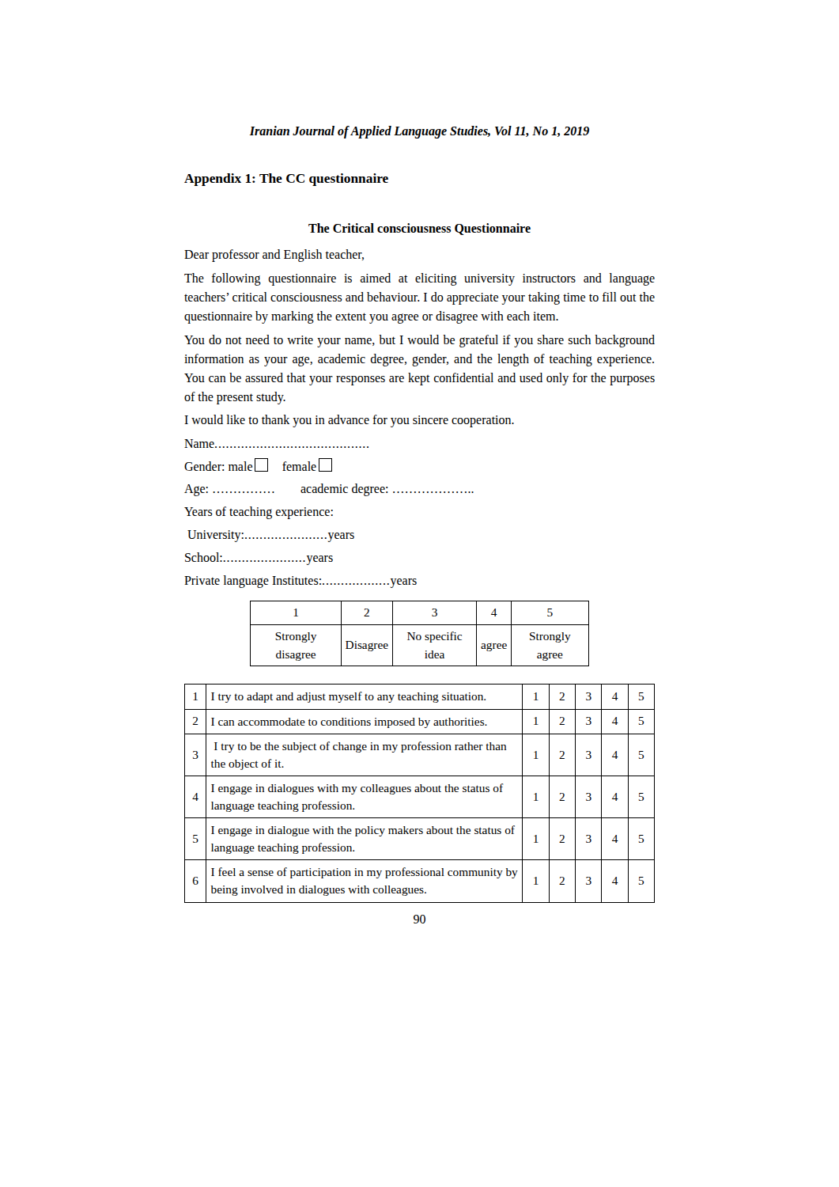Iranian Journal of Applied Language Studies, Vol 11, No 1, 2019
Appendix 1: The CC questionnaire
The Critical consciousness Questionnaire
Dear professor and English teacher,
The following questionnaire is aimed at eliciting university instructors and language teachers’ critical consciousness and behaviour. I do appreciate your taking time to fill out the questionnaire by marking the extent you agree or disagree with each item.
You do not need to write your name, but I would be grateful if you share such background information as your age, academic degree, gender, and the length of teaching experience. You can be assured that your responses are kept confidential and used only for the purposes of the present study.
I would like to thank you in advance for you sincere cooperation.
Name.........................................
Gender: male female
Age: …………… academic degree: ………………..
Years of teaching experience:
University:...................... years
School:...................... years
Private language Institutes:.................. years
| 1 | 2 | 3 | 4 | 5 |
| Strongly disagree | Disagree | No specific idea | agree | Strongly agree |
| 1 | I try to adapt and adjust myself to any teaching situation. | 1 | 2 | 3 | 4 | 5 |
| 2 | I can accommodate to conditions imposed by authorities. | 1 | 2 | 3 | 4 | 5 |
| 3 | I try to be the subject of change in my profession rather than the object of it. | 1 | 2 | 3 | 4 | 5 |
| 4 | I engage in dialogues with my colleagues about the status of language teaching profession. | 1 | 2 | 3 | 4 | 5 |
| 5 | I engage in dialogue with the policy makers about the status of language teaching profession. | 1 | 2 | 3 | 4 | 5 |
| 6 | I feel a sense of participation in my professional community by being involved in dialogues with colleagues. | 1 | 2 | 3 | 4 | 5 |
90